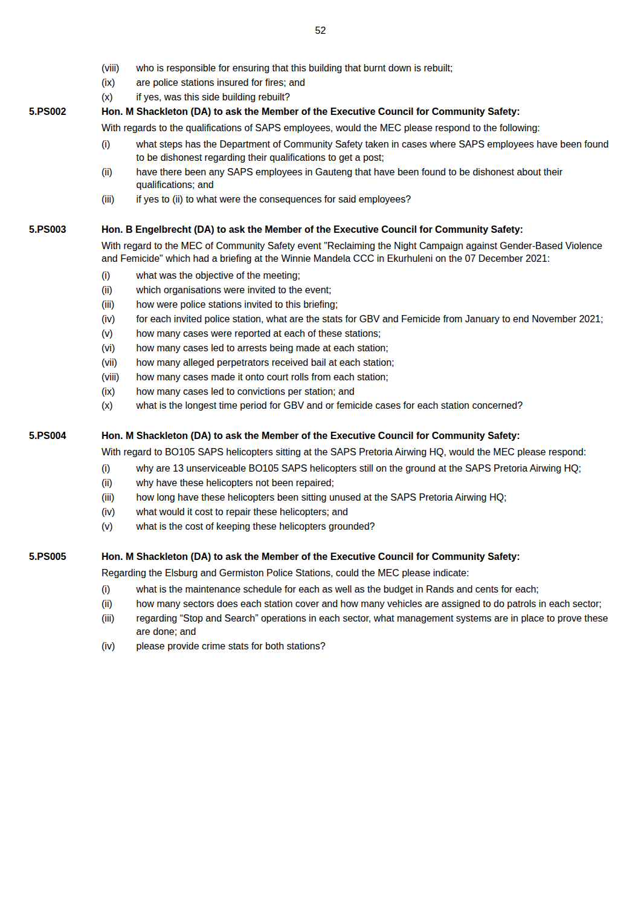52
(viii) who is responsible for ensuring that this building that burnt down is rebuilt;
(ix) are police stations insured for fires; and
(x) if yes, was this side building rebuilt?
5.PS002
Hon. M Shackleton (DA) to ask the Member of the Executive Council for Community Safety:
With regards to the qualifications of SAPS employees, would the MEC please respond to the following:
(i) what steps has the Department of Community Safety taken in cases where SAPS employees have been found to be dishonest regarding their qualifications to get a post;
(ii) have there been any SAPS employees in Gauteng that have been found to be dishonest about their qualifications; and
(iii) if yes to (ii) to what were the consequences for said employees?
5.PS003
Hon. B Engelbrecht (DA) to ask the Member of the Executive Council for Community Safety:
With regard to the MEC of Community Safety event "Reclaiming the Night Campaign against Gender-Based Violence and Femicide" which had a briefing at the Winnie Mandela CCC in Ekurhuleni on the 07 December 2021:
(i) what was the objective of the meeting;
(ii) which organisations were invited to the event;
(iii) how were police stations invited to this briefing;
(iv) for each invited police station, what are the stats for GBV and Femicide from January to end November 2021;
(v) how many cases were reported at each of these stations;
(vi) how many cases led to arrests being made at each station;
(vii) how many alleged perpetrators received bail at each station;
(viii) how many cases made it onto court rolls from each station;
(ix) how many cases led to convictions per station; and
(x) what is the longest time period for GBV and or femicide cases for each station concerned?
5.PS004
Hon. M Shackleton (DA) to ask the Member of the Executive Council for Community Safety:
With regard to BO105 SAPS helicopters sitting at the SAPS Pretoria Airwing HQ, would the MEC please respond:
(i) why are 13 unserviceable BO105 SAPS helicopters still on the ground at the SAPS Pretoria Airwing HQ;
(ii) why have these helicopters not been repaired;
(iii) how long have these helicopters been sitting unused at the SAPS Pretoria Airwing HQ;
(iv) what would it cost to repair these helicopters; and
(v) what is the cost of keeping these helicopters grounded?
5.PS005
Hon. M Shackleton (DA) to ask the Member of the Executive Council for Community Safety:
Regarding the Elsburg and Germiston Police Stations, could the MEC please indicate:
(i) what is the maintenance schedule for each as well as the budget in Rands and cents for each;
(ii) how many sectors does each station cover and how many vehicles are assigned to do patrols in each sector;
(iii) regarding “Stop and Search” operations in each sector, what management systems are in place to prove these are done; and
(iv) please provide crime stats for both stations?